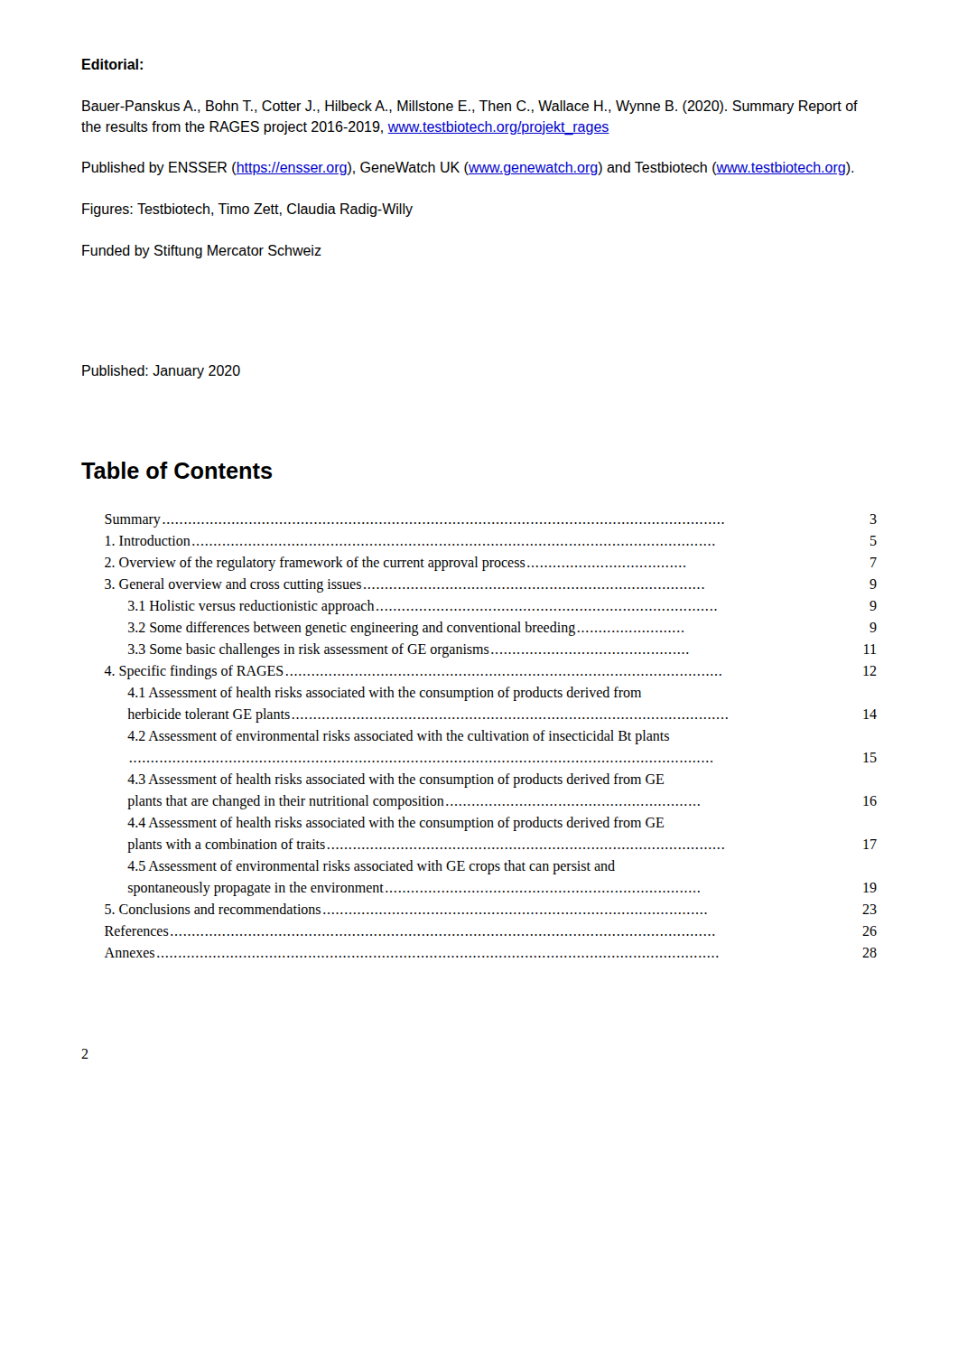Editorial:
Bauer-Panskus A., Bohn T., Cotter J., Hilbeck A., Millstone E., Then C., Wallace H., Wynne B. (2020). Summary Report of the results from the RAGES project 2016-2019, www.testbiotech.org/projekt_rages
Published by ENSSER (https://ensser.org), GeneWatch UK (www.genewatch.org) and Testbiotech (www.testbiotech.org).
Figures: Testbiotech, Timo Zett, Claudia Radig-Willy
Funded by Stiftung Mercator Schweiz
Published: January 2020
Table of Contents
Summary .................................................................................................................................. 3
1. Introduction ......................................................................................................................... 5
2. Overview of the regulatory framework of the current approval process ..................................... 7
3. General overview and cross cutting issues ............................................................................... 9
3.1 Holistic versus reductionistic approach ............................................................................... 9
3.2 Some differences between genetic engineering and conventional breeding ......................... 9
3.3 Some basic challenges in risk assessment of GE organisms .............................................. 11
4. Specific findings of RAGES ..................................................................................................... 12
4.1 Assessment of health risks associated with the consumption of products derived from herbicide tolerant GE plants ..................................................................................................... 14
4.2 Assessment of environmental risks associated with the cultivation of insecticidal Bt plants ....................................................................................................................................... 15
4.3 Assessment of health risks associated with the consumption of products derived from GE plants that are changed in their nutritional composition ........................................................... 16
4.4 Assessment of health risks associated with the consumption of products derived from GE plants with a combination of traits ............................................................................................ 17
4.5 Assessment of environmental risks associated with GE crops that can persist and spontaneously propagate in the environment ......................................................................... 19
5. Conclusions and recommendations ......................................................................................... 23
References .............................................................................................................................. 26
Annexes .................................................................................................................................. 28
2